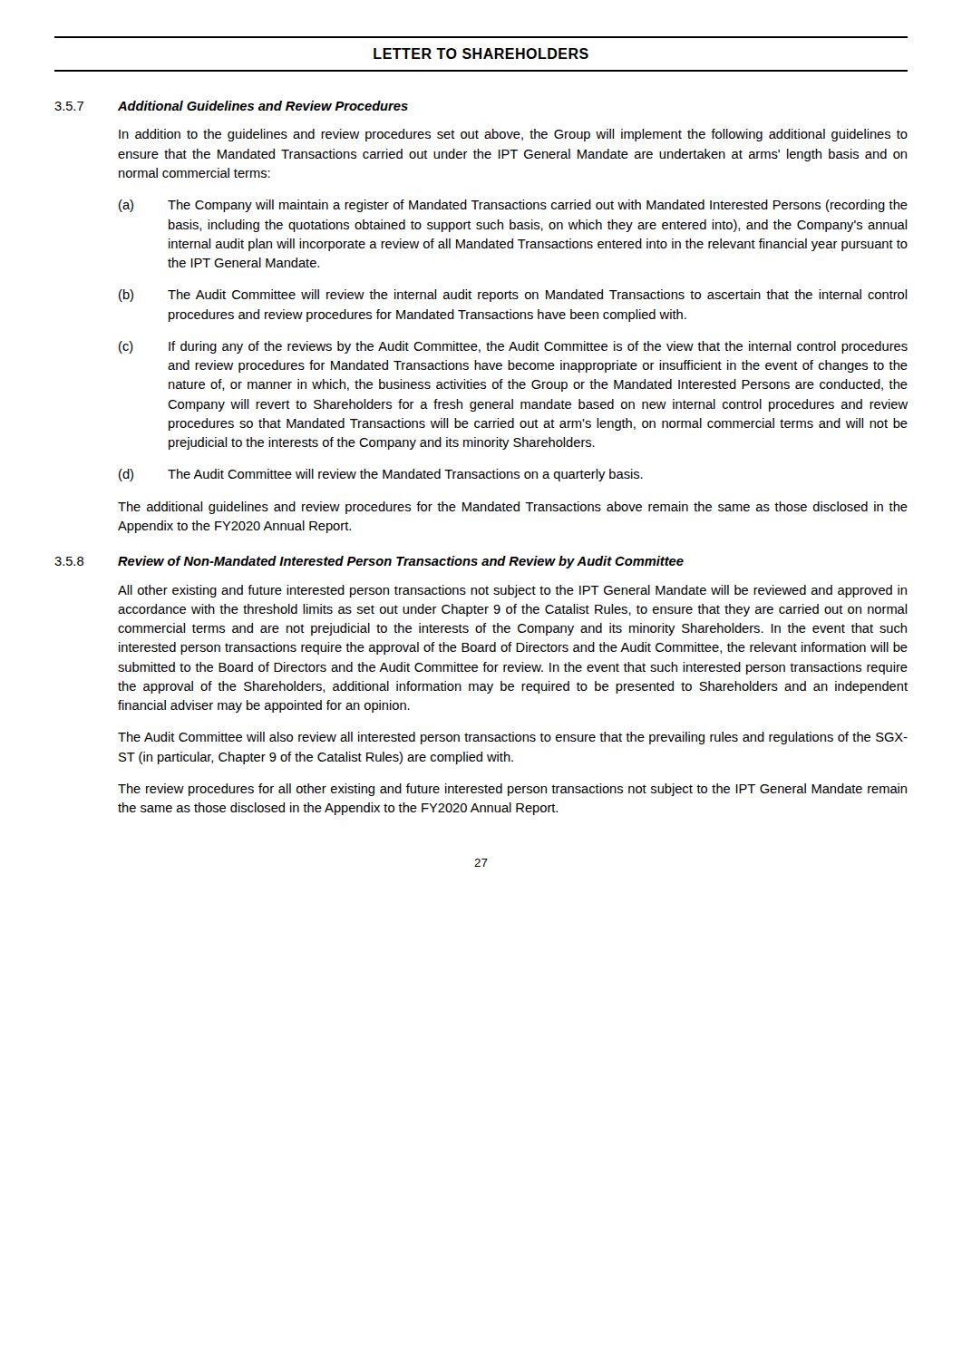LETTER TO SHAREHOLDERS
3.5.7
Additional Guidelines and Review Procedures
In addition to the guidelines and review procedures set out above, the Group will implement the following additional guidelines to ensure that the Mandated Transactions carried out under the IPT General Mandate are undertaken at arms' length basis and on normal commercial terms:
(a)
The Company will maintain a register of Mandated Transactions carried out with Mandated Interested Persons (recording the basis, including the quotations obtained to support such basis, on which they are entered into), and the Company's annual internal audit plan will incorporate a review of all Mandated Transactions entered into in the relevant financial year pursuant to the IPT General Mandate.
(b)
The Audit Committee will review the internal audit reports on Mandated Transactions to ascertain that the internal control procedures and review procedures for Mandated Transactions have been complied with.
(c)
If during any of the reviews by the Audit Committee, the Audit Committee is of the view that the internal control procedures and review procedures for Mandated Transactions have become inappropriate or insufficient in the event of changes to the nature of, or manner in which, the business activities of the Group or the Mandated Interested Persons are conducted, the Company will revert to Shareholders for a fresh general mandate based on new internal control procedures and review procedures so that Mandated Transactions will be carried out at arm's length, on normal commercial terms and will not be prejudicial to the interests of the Company and its minority Shareholders.
(d)
The Audit Committee will review the Mandated Transactions on a quarterly basis.
The additional guidelines and review procedures for the Mandated Transactions above remain the same as those disclosed in the Appendix to the FY2020 Annual Report.
3.5.8
Review of Non-Mandated Interested Person Transactions and Review by Audit Committee
All other existing and future interested person transactions not subject to the IPT General Mandate will be reviewed and approved in accordance with the threshold limits as set out under Chapter 9 of the Catalist Rules, to ensure that they are carried out on normal commercial terms and are not prejudicial to the interests of the Company and its minority Shareholders. In the event that such interested person transactions require the approval of the Board of Directors and the Audit Committee, the relevant information will be submitted to the Board of Directors and the Audit Committee for review. In the event that such interested person transactions require the approval of the Shareholders, additional information may be required to be presented to Shareholders and an independent financial adviser may be appointed for an opinion.
The Audit Committee will also review all interested person transactions to ensure that the prevailing rules and regulations of the SGX-ST (in particular, Chapter 9 of the Catalist Rules) are complied with.
The review procedures for all other existing and future interested person transactions not subject to the IPT General Mandate remain the same as those disclosed in the Appendix to the FY2020 Annual Report.
27